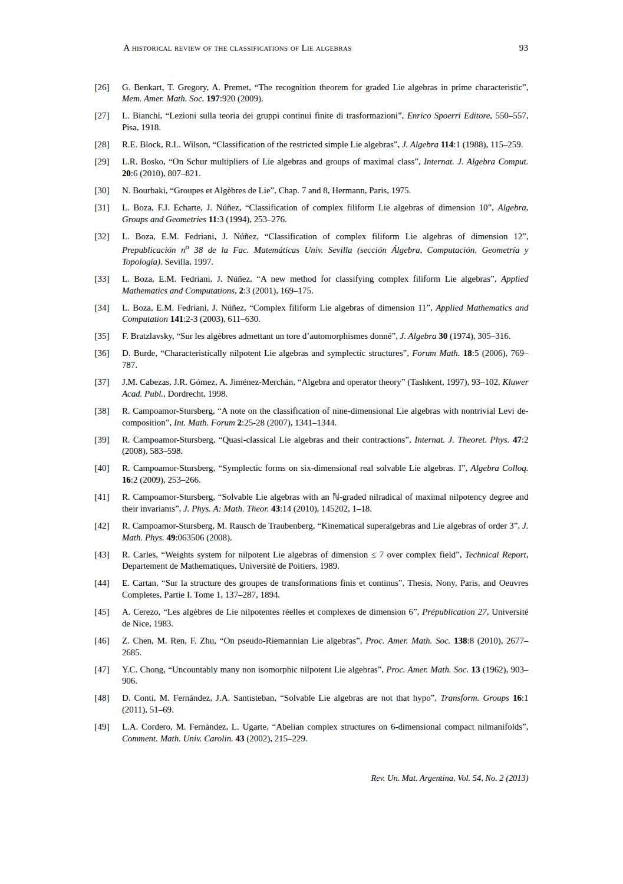A historical review of the classifications of Lie algebras 93
[26] G. Benkart, T. Gregory, A. Premet, “The recognition theorem for graded Lie algebras in prime characteristic”, Mem. Amer. Math. Soc. 197:920 (2009).
[27] L. Bianchi, “Lezioni sulla teoria dei gruppi continui finite di trasformazioni”, Enrico Spoerri Editore, 550–557, Pisa, 1918.
[28] R.E. Block, R.L. Wilson, “Classification of the restricted simple Lie algebras”, J. Algebra 114:1 (1988), 115–259.
[29] L.R. Bosko, “On Schur multipliers of Lie algebras and groups of maximal class”, Internat. J. Algebra Comput. 20:6 (2010), 807–821.
[30] N. Bourbaki, “Groupes et Algèbres de Lie”, Chap. 7 and 8, Hermann, Paris, 1975.
[31] L. Boza, F.J. Echarte, J. Núñez, “Classification of complex filiform Lie algebras of dimension 10”, Algebra, Groups and Geometries 11:3 (1994), 253–276.
[32] L. Boza, E.M. Fedriani, J. Núñez, “Classification of complex filiform Lie algebras of dimension 12”, Prepublicación no 38 de la Fac. Matemáticas Univ. Sevilla (sección Álgebra, Computación, Geometría y Topología). Sevilla, 1997.
[33] L. Boza, E.M. Fedriani, J. Núñez, “A new method for classifying complex filiform Lie algebras”, Applied Mathematics and Computations, 2:3 (2001), 169–175.
[34] L. Boza, E.M. Fedriani, J. Núñez, “Complex filiform Lie algebras of dimension 11”, Applied Mathematics and Computation 141:2-3 (2003), 611–630.
[35] F. Bratzlavsky, “Sur les algèbres admettant un tore d’automorphismes donné”, J. Algebra 30 (1974), 305–316.
[36] D. Burde, “Characteristically nilpotent Lie algebras and symplectic structures”, Forum Math. 18:5 (2006), 769–787.
[37] J.M. Cabezas, J.R. Gómez, A. Jiménez-Merchán, “Algebra and operator theory” (Tashkent, 1997), 93–102, Kluwer Acad. Publ., Dordrecht, 1998.
[38] R. Campoamor-Stursberg, “A note on the classification of nine-dimensional Lie algebras with nontrivial Levi decomposition”, Int. Math. Forum 2:25-28 (2007), 1341–1344.
[39] R. Campoamor-Stursberg, “Quasi-classical Lie algebras and their contractions”, Internat. J. Theoret. Phys. 47:2 (2008), 583–598.
[40] R. Campoamor-Stursberg, “Symplectic forms on six-dimensional real solvable Lie algebras. I”, Algebra Colloq. 16:2 (2009), 253–266.
[41] R. Campoamor-Stursberg, “Solvable Lie algebras with an ℕ-graded nilradical of maximal nilpotency degree and their invariants”, J. Phys. A: Math. Theor. 43:14 (2010), 145202, 1–18.
[42] R. Campoamor-Stursberg, M. Rausch de Traubenberg, “Kinematical superalgebras and Lie algebras of order 3”, J. Math. Phys. 49:063506 (2008).
[43] R. Carles, “Weights system for nilpotent Lie algebras of dimension ≤ 7 over complex field”, Technical Report, Departement de Mathematiques, Université de Poitiers, 1989.
[44] E. Cartan, “Sur la structure des groupes de transformations finis et continus”, Thesis, Nony, Paris, and Oeuvres Completes, Partie I. Tome 1, 137–287, 1894.
[45] A. Cerezo, “Les algèbres de Lie nilpotentes réelles et complexes de dimension 6”, Prépublication 27, Université de Nice, 1983.
[46] Z. Chen, M. Ren, F. Zhu, “On pseudo-Riemannian Lie algebras”, Proc. Amer. Math. Soc. 138:8 (2010), 2677–2685.
[47] Y.C. Chong, “Uncountably many non isomorphic nilpotent Lie algebras”, Proc. Amer. Math. Soc. 13 (1962), 903–906.
[48] D. Conti, M. Fernández, J.A. Santisteban, “Solvable Lie algebras are not that hypo”, Transform. Groups 16:1 (2011), 51–69.
[49] L.A. Cordero, M. Fernández, L. Ugarte, “Abelian complex structures on 6-dimensional compact nilmanifolds”, Comment. Math. Univ. Carolin. 43 (2002), 215–229.
Rev. Un. Mat. Argentina, Vol. 54, No. 2 (2013)